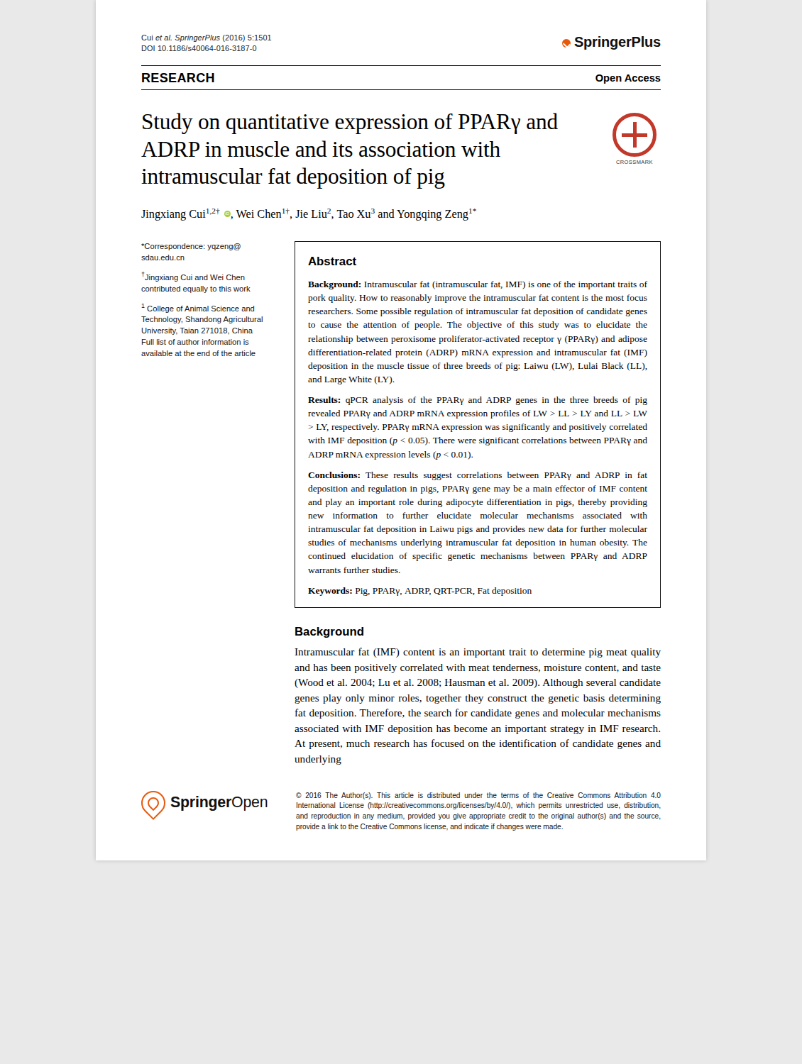Cui et al. SpringerPlus (2016) 5:1501
DOI 10.1186/s40064-016-3187-0
SpringerPlus
RESEARCH
Open Access
CrossMark
Study on quantitative expression of PPARγ and ADRP in muscle and its association with intramuscular fat deposition of pig
Jingxiang Cui1,2† , Wei Chen1†, Jie Liu2, Tao Xu3 and Yongqing Zeng1*
*Correspondence: yqzeng@
sdau.edu.cn
†Jingxiang Cui and Wei Chen contributed equally to this work
1 College of Animal Science and Technology, Shandong Agricultural University, Taian 271018, China
Full list of author information is available at the end of the article
Abstract
Background: Intramuscular fat (intramuscular fat, IMF) is one of the important traits of pork quality. How to reasonably improve the intramuscular fat content is the most focus researchers. Some possible regulation of intramuscular fat deposition of candidate genes to cause the attention of people. The objective of this study was to elucidate the relationship between peroxisome proliferator-activated receptor γ (PPARγ) and adipose differentiation-related protein (ADRP) mRNA expression and intramuscular fat (IMF) deposition in the muscle tissue of three breeds of pig: Laiwu (LW), Lulai Black (LL), and Large White (LY).
Results: qPCR analysis of the PPARγ and ADRP genes in the three breeds of pig revealed PPARγ and ADRP mRNA expression profiles of LW > LL > LY and LL > LW > LY, respectively. PPARγ mRNA expression was significantly and positively correlated with IMF deposition (p < 0.05). There were significant correlations between PPARγ and ADRP mRNA expression levels (p < 0.01).
Conclusions: These results suggest correlations between PPARγ and ADRP in fat deposition and regulation in pigs, PPARγ gene may be a main effector of IMF content and play an important role during adipocyte differentiation in pigs, thereby providing new information to further elucidate molecular mechanisms associated with intramuscular fat deposition in Laiwu pigs and provides new data for further molecular studies of mechanisms underlying intramuscular fat deposition in human obesity. The continued elucidation of specific genetic mechanisms between PPARγ and ADRP warrants further studies.
Keywords: Pig, PPARγ, ADRP, QRT-PCR, Fat deposition
Background
Intramuscular fat (IMF) content is an important trait to determine pig meat quality and has been positively correlated with meat tenderness, moisture content, and taste (Wood et al. 2004; Lu et al. 2008; Hausman et al. 2009). Although several candidate genes play only minor roles, together they construct the genetic basis determining fat deposition. Therefore, the search for candidate genes and molecular mechanisms associated with IMF deposition has become an important strategy in IMF research. At present, much research has focused on the identification of candidate genes and underlying
SpringerOpen
© 2016 The Author(s). This article is distributed under the terms of the Creative Commons Attribution 4.0 International License (http://creativecommons.org/licenses/by/4.0/), which permits unrestricted use, distribution, and reproduction in any medium, provided you give appropriate credit to the original author(s) and the source, provide a link to the Creative Commons license, and indicate if changes were made.